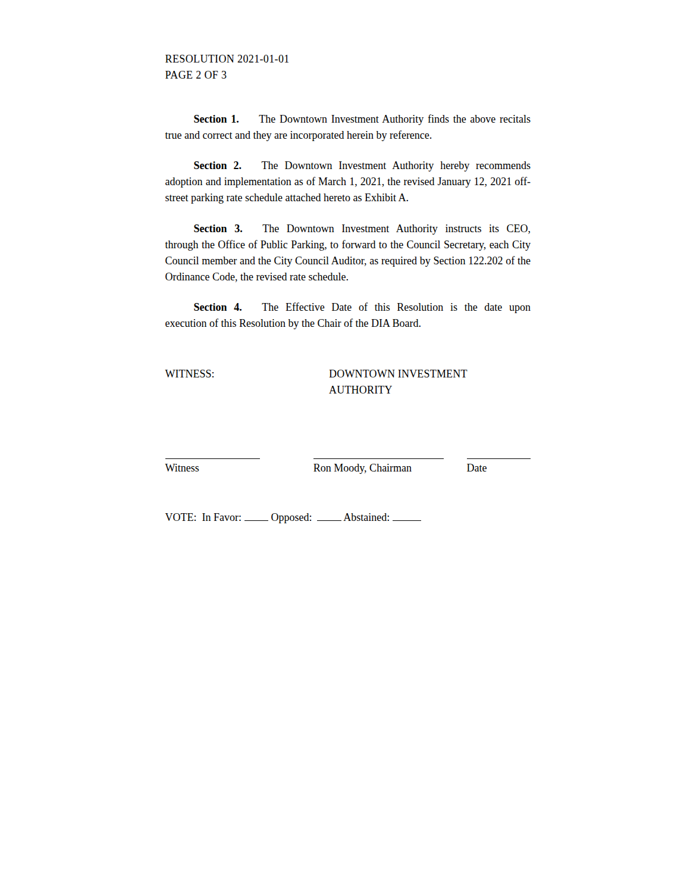RESOLUTION 2021-01-01
PAGE 2 OF 3
Section 1. The Downtown Investment Authority finds the above recitals true and correct and they are incorporated herein by reference.
Section 2. The Downtown Investment Authority hereby recommends adoption and implementation as of March 1, 2021, the revised January 12, 2021 off-street parking rate schedule attached hereto as Exhibit A.
Section 3. The Downtown Investment Authority instructs its CEO, through the Office of Public Parking, to forward to the Council Secretary, each City Council member and the City Council Auditor, as required by Section 122.202 of the Ordinance Code, the revised rate schedule.
Section 4. The Effective Date of this Resolution is the date upon execution of this Resolution by the Chair of the DIA Board.
WITNESS:
DOWNTOWN INVESTMENT AUTHORITY
Witness
Ron Moody, Chairman
Date
VOTE: In Favor: Opposed: Abstained: